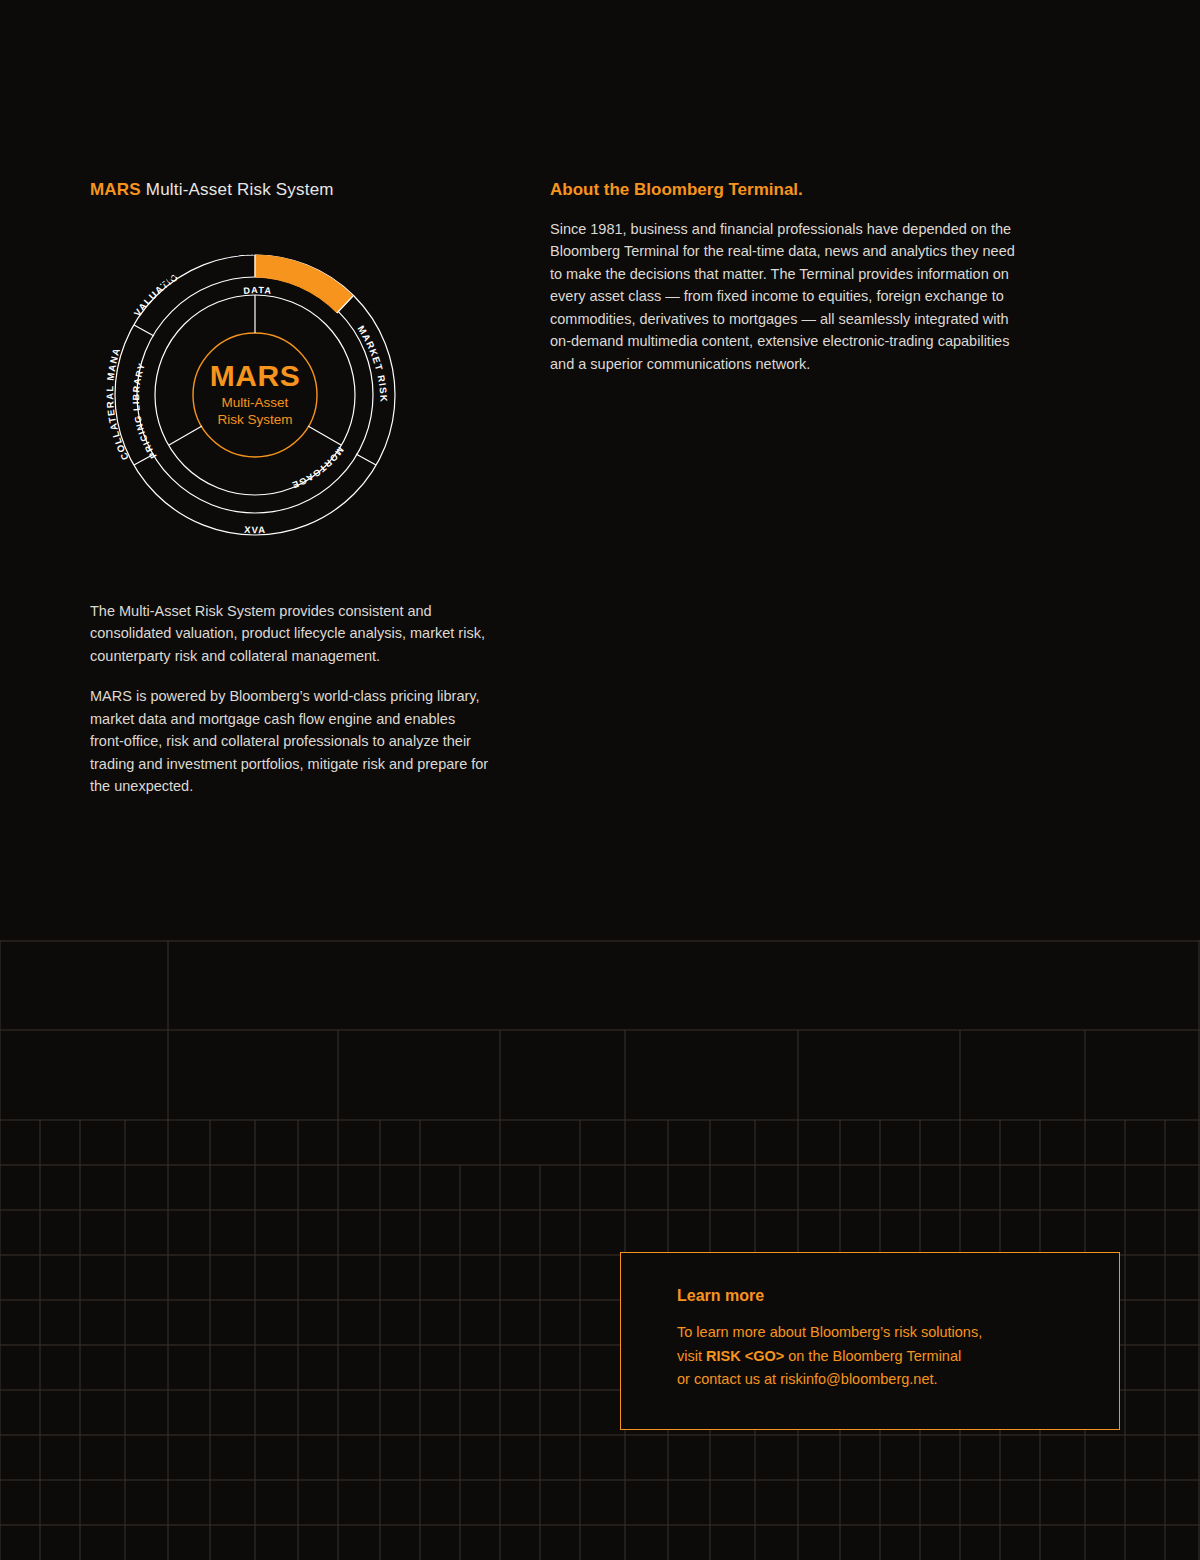MARS Multi-Asset Risk System
VALUATION FRONT OFFICE RISK MARKET RISK XVA COLLATERAL MANAGEMENT DATA MORTGAGE LIBRARY PRICING LIBRARY
MARS
Multi-Asset
Risk System
The Multi-Asset Risk System provides consistent and consolidated valuation, product lifecycle analysis, market risk, counterparty risk and collateral management.
MARS is powered by Bloomberg’s world-class pricing library, market data and mortgage cash flow engine and enables front-office, risk and collateral professionals to analyze their trading and investment portfolios, mitigate risk and prepare for the unexpected.
About the Bloomberg Terminal.
Since 1981, business and financial professionals have depended on the Bloomberg Terminal for the real-time data, news and analytics they need to make the decisions that matter. The Terminal provides information on every asset class — from fixed income to equities, foreign exchange to commodities, derivatives to mortgages — all seamlessly integrated with on-demand multimedia content, extensive electronic-trading capabilities and a superior communications network.
Learn more
To learn more about Bloomberg’s risk solutions,
visit RISK <GO> on the Bloomberg Terminal
or contact us at riskinfo@bloomberg.net.